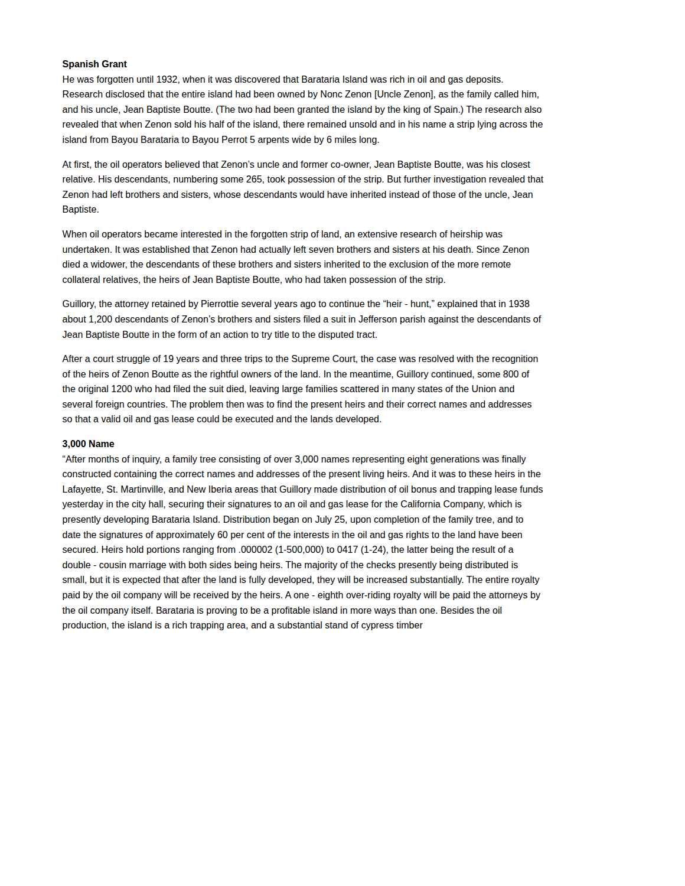Spanish Grant
He was forgotten until 1932, when it was discovered that Barataria Island was rich in oil and gas deposits. Research disclosed that the entire island had been owned by Nonc Zenon [Uncle Zenon], as the family called him, and his uncle, Jean Baptiste Boutte. (The two had been granted the island by the king of Spain.) The research also revealed that when Zenon sold his half of the island, there remained unsold and in his name a strip lying across the island from Bayou Barataria to Bayou Perrot 5 arpents wide by 6 miles long.
At first, the oil operators believed that Zenon’s uncle and former co-owner, Jean Baptiste Boutte, was his closest relative. His descendants, numbering some 265, took possession of the strip. But further investigation revealed that Zenon had left brothers and sisters, whose descendants would have inherited instead of those of the uncle, Jean Baptiste.
When oil operators became interested in the forgotten strip of land, an extensive research of heirship was undertaken. It was established that Zenon had actually left seven brothers and sisters at his death. Since Zenon died a widower, the descendants of these brothers and sisters inherited to the exclusion of the more remote collateral relatives, the heirs of Jean Baptiste Boutte, who had taken possession of the strip.
Guillory, the attorney retained by Pierrottie several years ago to continue the “heir - hunt,” explained that in 1938 about 1,200 descendants of Zenon’s brothers and sisters filed a suit in Jefferson parish against the descendants of Jean Baptiste Boutte in the form of an action to try title to the disputed tract.
After a court struggle of 19 years and three trips to the Supreme Court, the case was resolved with the recognition of the heirs of Zenon Boutte as the rightful owners of the land. In the meantime, Guillory continued, some 800 of the original 1200 who had filed the suit died, leaving large families scattered in many states of the Union and several foreign countries. The problem then was to find the present heirs and their correct names and addresses so that a valid oil and gas lease could be executed and the lands developed.
3,000 Name
“After months of inquiry, a family tree consisting of over 3,000 names representing eight generations was finally constructed containing the correct names and addresses of the present living heirs. And it was to these heirs in the Lafayette, St. Martinville, and New Iberia areas that Guillory made distribution of oil bonus and trapping lease funds yesterday in the city hall, securing their signatures to an oil and gas lease for the California Company, which is presently developing Barataria Island. Distribution began on July 25, upon completion of the family tree, and to date the signatures of approximately 60 per cent of the interests in the oil and gas rights to the land have been secured. Heirs hold portions ranging from .000002 (1-500,000) to 0417 (1-24), the latter being the result of a double - cousin marriage with both sides being heirs. The majority of the checks presently being distributed is small, but it is expected that after the land is fully developed, they will be increased substantially. The entire royalty paid by the oil company will be received by the heirs. A one - eighth over-riding royalty will be paid the attorneys by the oil company itself. Barataria is proving to be a profitable island in more ways than one. Besides the oil production, the island is a rich trapping area, and a substantial stand of cypress timber